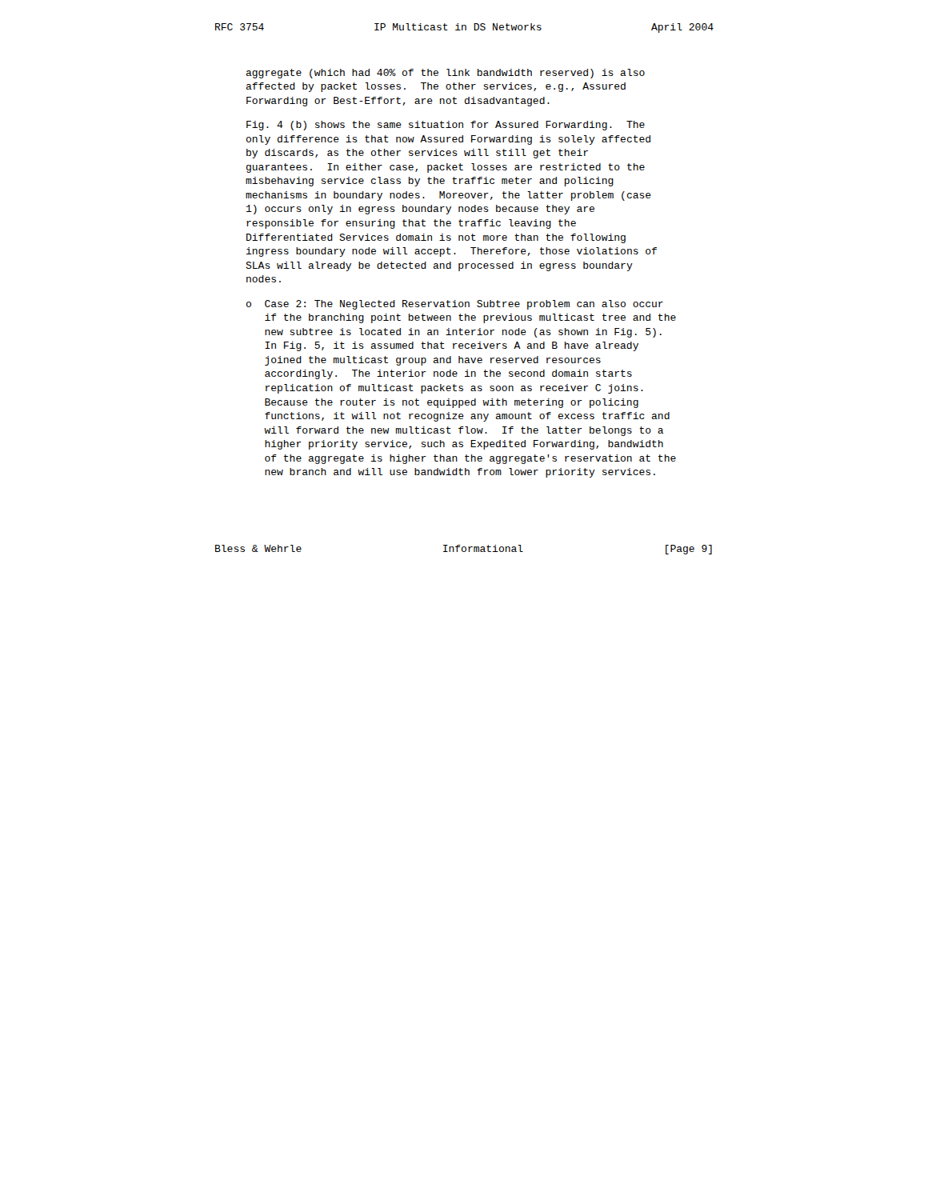RFC 3754 IP Multicast in DS Networks April 2004
aggregate (which had 40% of the link bandwidth reserved) is also affected by packet losses. The other services, e.g., Assured Forwarding or Best-Effort, are not disadvantaged.
Fig. 4 (b) shows the same situation for Assured Forwarding. The only difference is that now Assured Forwarding is solely affected by discards, as the other services will still get their guarantees. In either case, packet losses are restricted to the misbehaving service class by the traffic meter and policing mechanisms in boundary nodes. Moreover, the latter problem (case 1) occurs only in egress boundary nodes because they are responsible for ensuring that the traffic leaving the Differentiated Services domain is not more than the following ingress boundary node will accept. Therefore, those violations of SLAs will already be detected and processed in egress boundary nodes.
o Case 2: The Neglected Reservation Subtree problem can also occur if the branching point between the previous multicast tree and the new subtree is located in an interior node (as shown in Fig. 5). In Fig. 5, it is assumed that receivers A and B have already joined the multicast group and have reserved resources accordingly. The interior node in the second domain starts replication of multicast packets as soon as receiver C joins. Because the router is not equipped with metering or policing functions, it will not recognize any amount of excess traffic and will forward the new multicast flow. If the latter belongs to a higher priority service, such as Expedited Forwarding, bandwidth of the aggregate is higher than the aggregate's reservation at the new branch and will use bandwidth from lower priority services.
Bless & Wehrle Informational [Page 9]